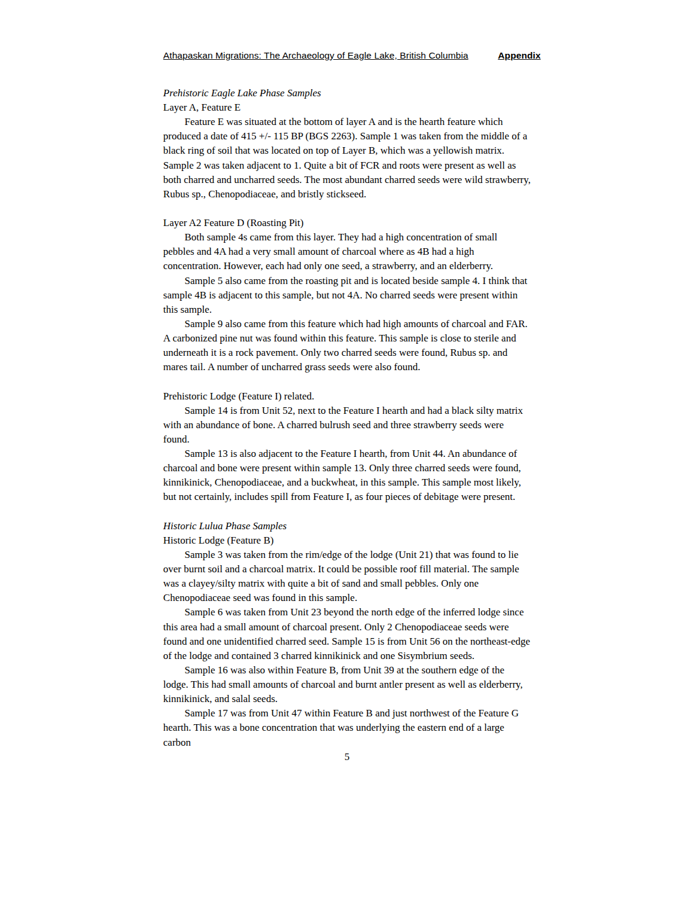Athapaskan Migrations: The Archaeology of Eagle Lake, British Columbia Appendix
Prehistoric Eagle Lake Phase Samples
Layer A, Feature E
Feature E was situated at the bottom of layer A and is the hearth feature which produced a date of 415 +/- 115 BP (BGS 2263). Sample 1 was taken from the middle of a black ring of soil that was located on top of Layer B, which was a yellowish matrix. Sample 2 was taken adjacent to 1. Quite a bit of FCR and roots were present as well as both charred and uncharred seeds. The most abundant charred seeds were wild strawberry, Rubus sp., Chenopodiaceae, and bristly stickseed.
Layer A2 Feature D (Roasting Pit)
Both sample 4s came from this layer. They had a high concentration of small pebbles and 4A had a very small amount of charcoal where as 4B had a high concentration. However, each had only one seed, a strawberry, and an elderberry.
Sample 5 also came from the roasting pit and is located beside sample 4. I think that sample 4B is adjacent to this sample, but not 4A. No charred seeds were present within this sample.
Sample 9 also came from this feature which had high amounts of charcoal and FAR. A carbonized pine nut was found within this feature. This sample is close to sterile and underneath it is a rock pavement. Only two charred seeds were found, Rubus sp. and mares tail. A number of uncharred grass seeds were also found.
Prehistoric Lodge (Feature I) related.
Sample 14 is from Unit 52, next to the Feature I hearth and had a black silty matrix with an abundance of bone. A charred bulrush seed and three strawberry seeds were found.
Sample 13 is also adjacent to the Feature I hearth, from Unit 44. An abundance of charcoal and bone were present within sample 13. Only three charred seeds were found, kinnikinick, Chenopodiaceae, and a buckwheat, in this sample. This sample most likely, but not certainly, includes spill from Feature I, as four pieces of debitage were present.
Historic Lulua Phase Samples
Historic Lodge (Feature B)
Sample 3 was taken from the rim/edge of the lodge (Unit 21) that was found to lie over burnt soil and a charcoal matrix. It could be possible roof fill material. The sample was a clayey/silty matrix with quite a bit of sand and small pebbles. Only one Chenopodiaceae seed was found in this sample.
Sample 6 was taken from Unit 23 beyond the north edge of the inferred lodge since this area had a small amount of charcoal present. Only 2 Chenopodiaceae seeds were found and one unidentified charred seed. Sample 15 is from Unit 56 on the northeast-edge of the lodge and contained 3 charred kinnikinick and one Sisymbrium seeds.
Sample 16 was also within Feature B, from Unit 39 at the southern edge of the lodge. This had small amounts of charcoal and burnt antler present as well as elderberry, kinnikinick, and salal seeds.
Sample 17 was from Unit 47 within Feature B and just northwest of the Feature G hearth. This was a bone concentration that was underlying the eastern end of a large carbon
5